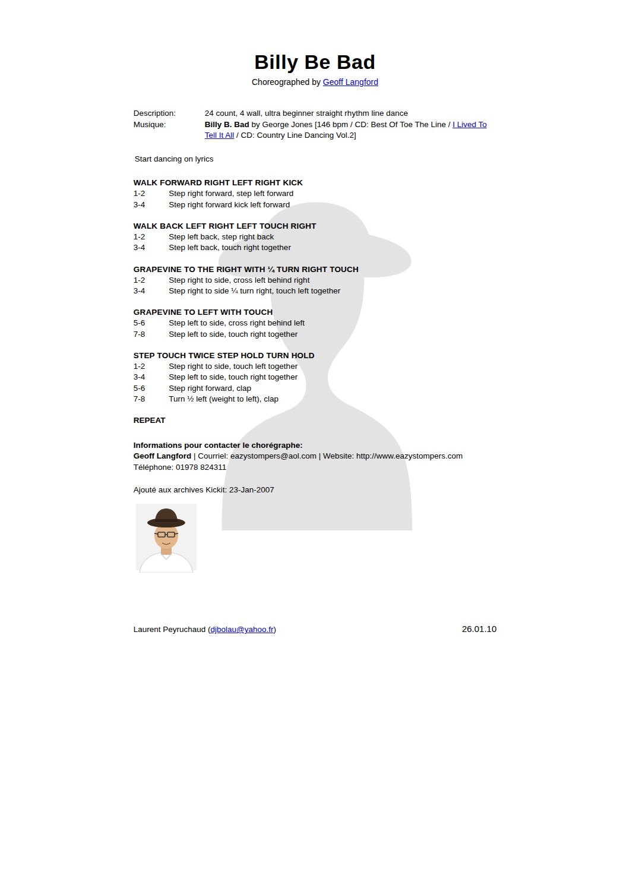Billy Be Bad
Choreographed by Geoff Langford
| Description: | 24 count, 4 wall, ultra beginner straight rhythm line dance |
| Musique: | Billy B. Bad by George Jones [146 bpm / CD: Best Of Toe The Line / I Lived To Tell It All / CD: Country Line Dancing Vol.2] |
Start dancing on lyrics
WALK FORWARD RIGHT LEFT RIGHT KICK
| 1-2 | Step right forward, step left forward |
| 3-4 | Step right forward kick left forward |
WALK BACK LEFT RIGHT LEFT TOUCH RIGHT
| 1-2 | Step left back, step right back |
| 3-4 | Step left back, touch right together |
GRAPEVINE TO THE RIGHT WITH ¼ TURN RIGHT TOUCH
| 1-2 | Step right to side, cross left behind right |
| 3-4 | Step right to side ¼ turn right, touch left together |
GRAPEVINE TO LEFT WITH TOUCH
| 5-6 | Step left to side, cross right behind left |
| 7-8 | Step left to side, touch right together |
STEP TOUCH TWICE STEP HOLD TURN HOLD
| 1-2 | Step right to side, touch left together |
| 3-4 | Step left to side, touch right together |
| 5-6 | Step right forward, clap |
| 7-8 | Turn ½ left (weight to left), clap |
REPEAT
Informations pour contacter le chorégraphe:
Geoff Langford | Courriel: eazystompers@aol.com | Website: http://www.eazystompers.com
Téléphone: 01978 824311
Ajouté aux archives Kickit: 23-Jan-2007
Laurent Peyruchaud (djbolau@yahoo.fr)
26.01.10